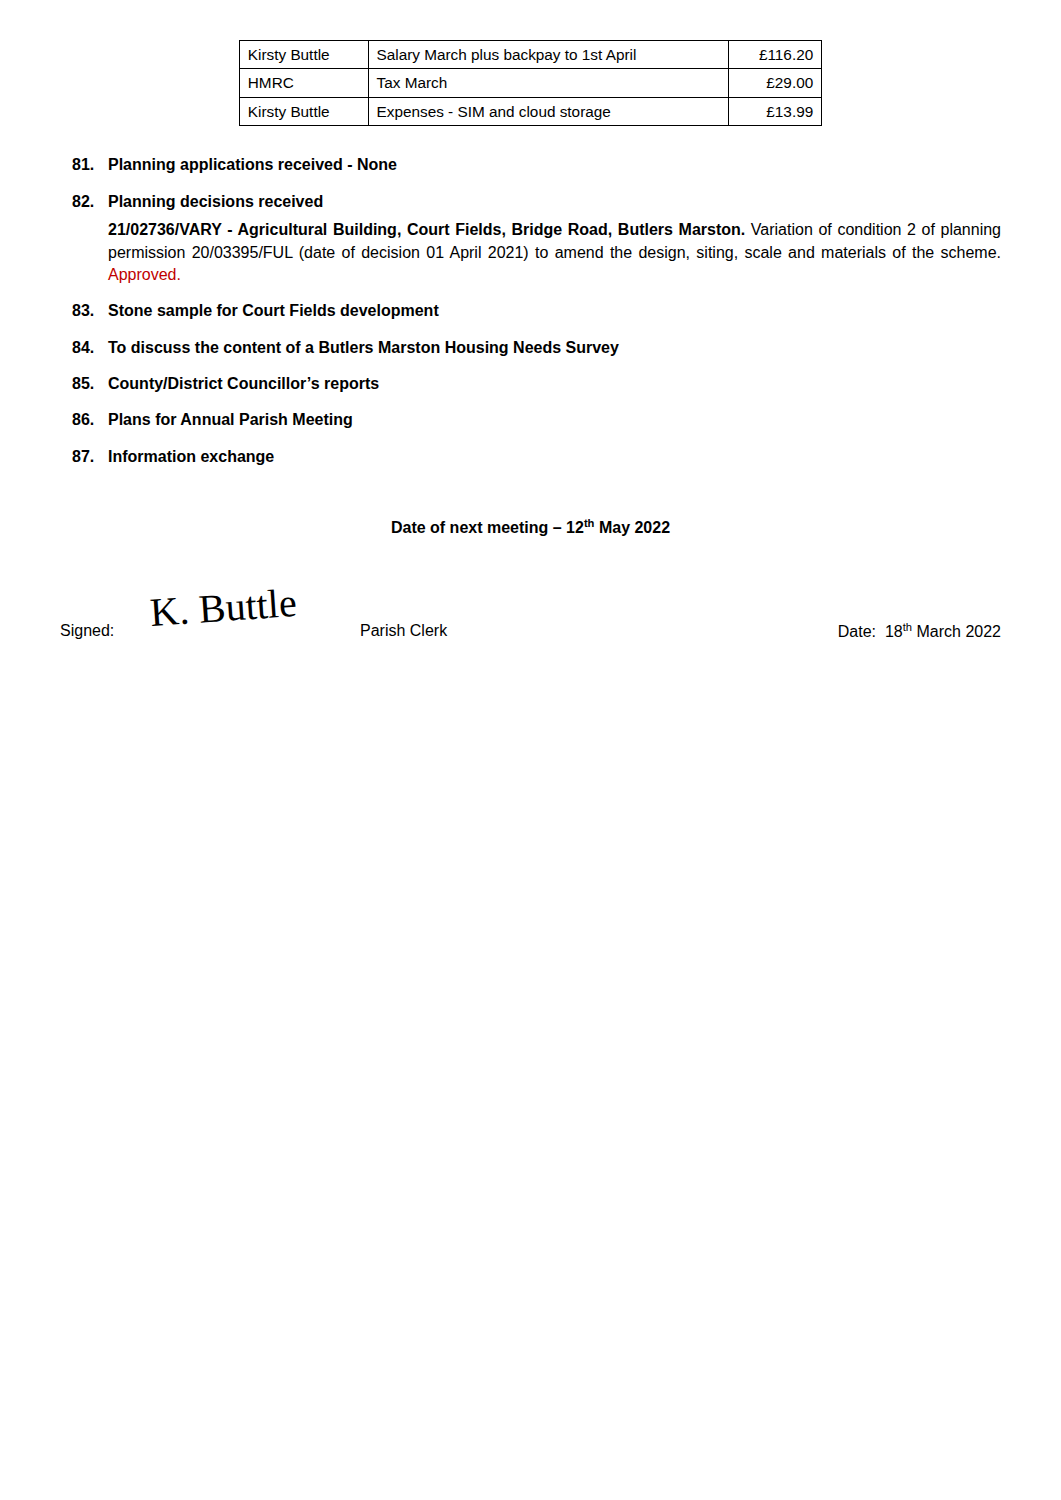| Kirsty Buttle | Salary March plus backpay to 1st April | £116.20 |
| HMRC | Tax March | £29.00 |
| Kirsty Buttle | Expenses - SIM and cloud storage | £13.99 |
Planning applications received - None
Planning decisions received
21/02736/VARY - Agricultural Building, Court Fields, Bridge Road, Butlers Marston. Variation of condition 2 of planning permission 20/03395/FUL (date of decision 01 April 2021) to amend the design, siting, scale and materials of the scheme. Approved.
Stone sample for Court Fields development
To discuss the content of a Butlers Marston Housing Needs Survey
County/District Councillor’s reports
Plans for Annual Parish Meeting
Information exchange
Date of next meeting – 12th May 2022
Signed: K. Buttle Parish Clerk Date: 18th March 2022